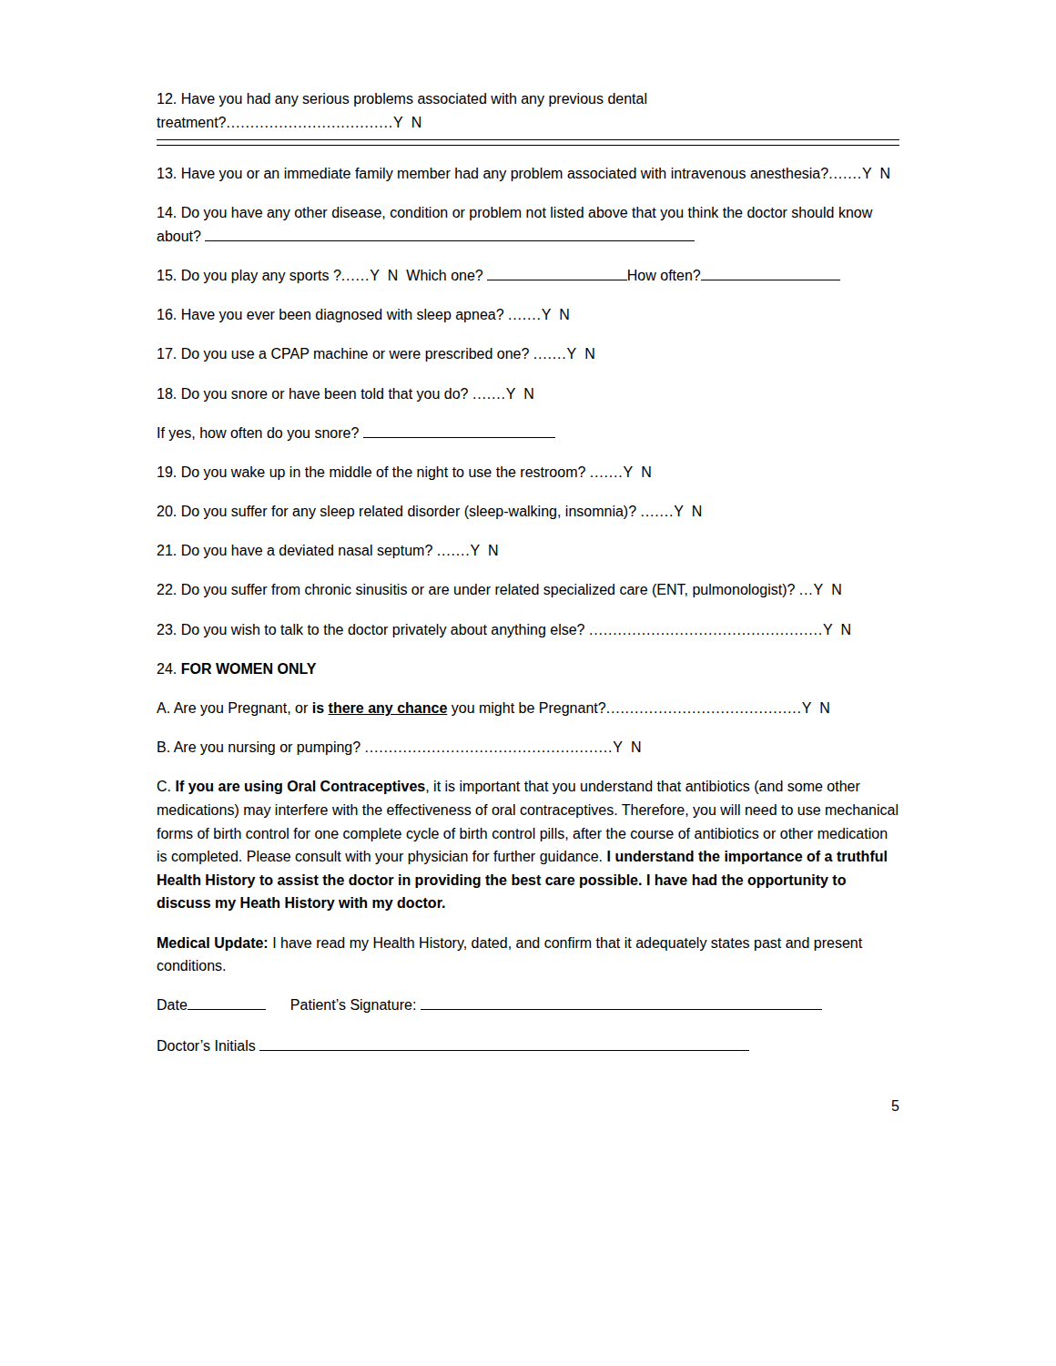12. Have you had any serious problems associated with any previous dental treatment?................................... Y N
13. Have you or an immediate family member had any problem associated with intravenous anesthesia?....... Y N
14. Do you have any other disease, condition or problem not listed above that you think the doctor should know about?
15. Do you play any sports ?...... Y N Which one? How often?
16. Have you ever been diagnosed with sleep apnea? ....... Y N
17. Do you use a CPAP machine or were prescribed one? ....... Y N
18. Do you snore or have been told that you do? ....... Y N
If yes, how often do you snore?
19. Do you wake up in the middle of the night to use the restroom? ....... Y N
20. Do you suffer for any sleep related disorder (sleep-walking, insomnia)? ....... Y N
21. Do you have a deviated nasal septum? ....... Y N
22. Do you suffer from chronic sinusitis or are under related specialized care (ENT, pulmonologist)? ... Y N
23. Do you wish to talk to the doctor privately about anything else? ................................................. Y N
24. FOR WOMEN ONLY
A. Are you Pregnant, or is there any chance you might be Pregnant?......................................... Y N
B. Are you nursing or pumping? .................................................... Y N
C. If you are using Oral Contraceptives, it is important that you understand that antibiotics (and some other medications) may interfere with the effectiveness of oral contraceptives. Therefore, you will need to use mechanical forms of birth control for one complete cycle of birth control pills, after the course of antibiotics or other medication is completed. Please consult with your physician for further guidance. I understand the importance of a truthful Health History to assist the doctor in providing the best care possible. I have had the opportunity to discuss my Heath History with my doctor.
Medical Update: I have read my Health History, dated, and confirm that it adequately states past and present conditions.
Date Patient’s Signature:
Doctor’s Initials
5